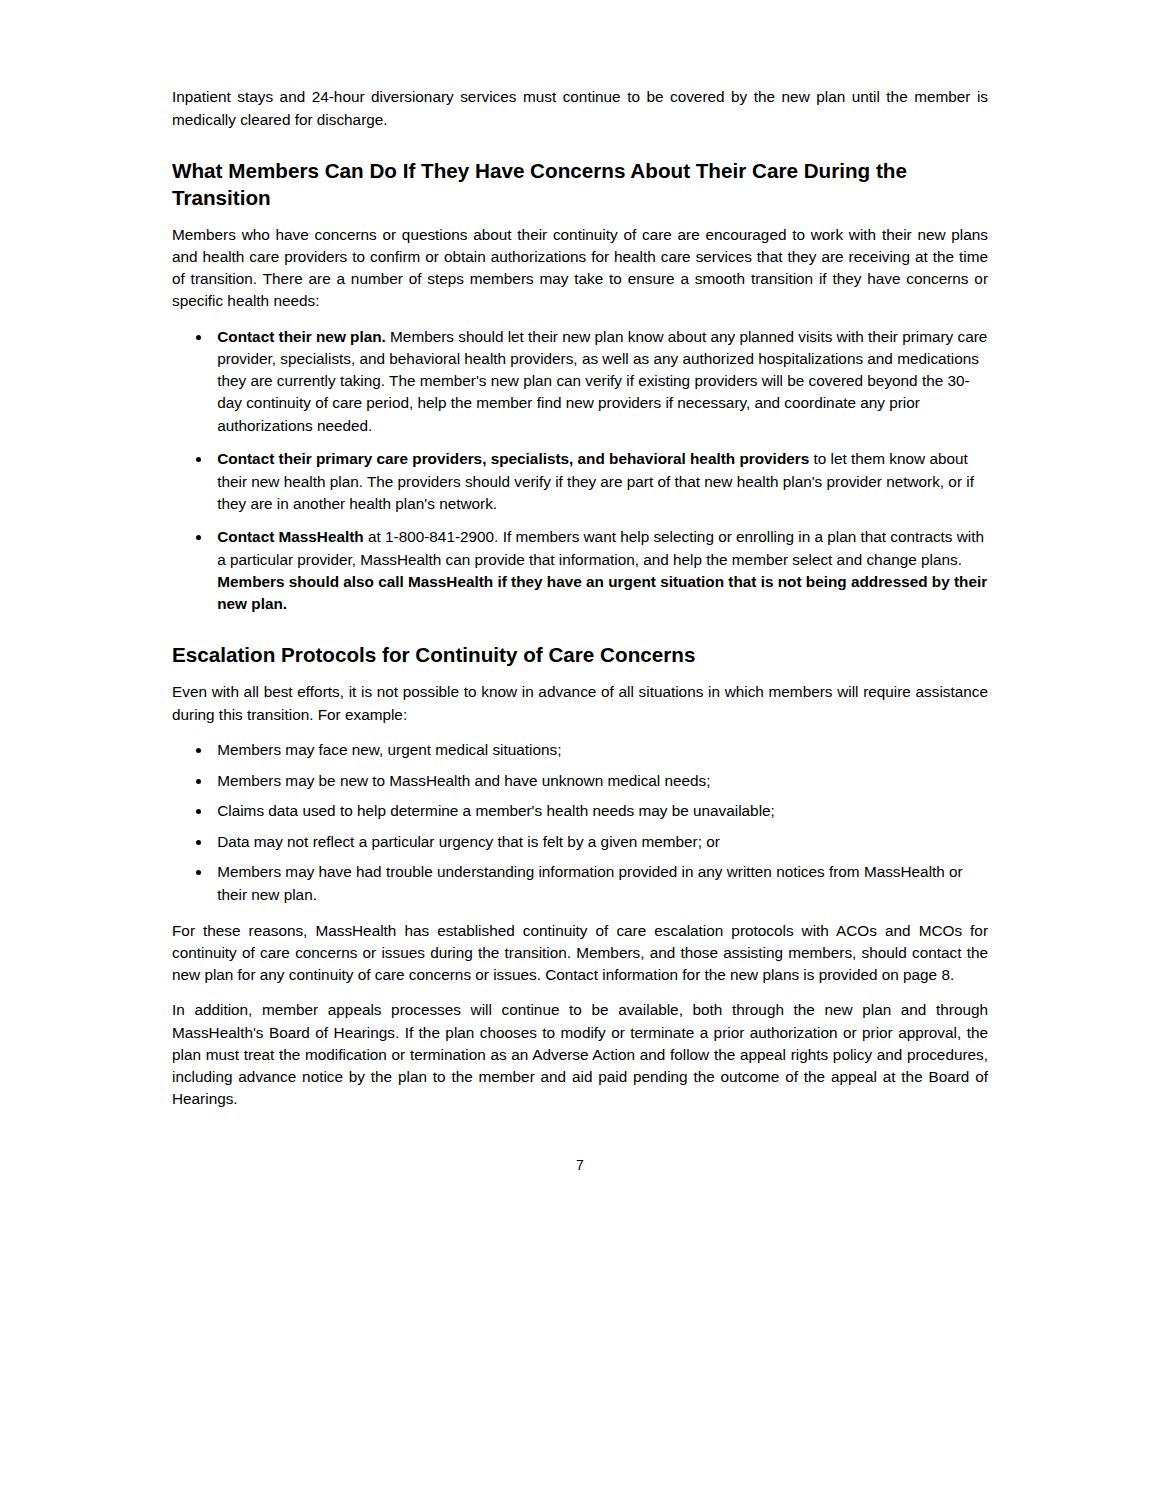Inpatient stays and 24-hour diversionary services must continue to be covered by the new plan until the member is medically cleared for discharge.
What Members Can Do If They Have Concerns About Their Care During the Transition
Members who have concerns or questions about their continuity of care are encouraged to work with their new plans and health care providers to confirm or obtain authorizations for health care services that they are receiving at the time of transition. There are a number of steps members may take to ensure a smooth transition if they have concerns or specific health needs:
Contact their new plan. Members should let their new plan know about any planned visits with their primary care provider, specialists, and behavioral health providers, as well as any authorized hospitalizations and medications they are currently taking. The member's new plan can verify if existing providers will be covered beyond the 30-day continuity of care period, help the member find new providers if necessary, and coordinate any prior authorizations needed.
Contact their primary care providers, specialists, and behavioral health providers to let them know about their new health plan. The providers should verify if they are part of that new health plan's provider network, or if they are in another health plan's network.
Contact MassHealth at 1-800-841-2900. If members want help selecting or enrolling in a plan that contracts with a particular provider, MassHealth can provide that information, and help the member select and change plans. Members should also call MassHealth if they have an urgent situation that is not being addressed by their new plan.
Escalation Protocols for Continuity of Care Concerns
Even with all best efforts, it is not possible to know in advance of all situations in which members will require assistance during this transition. For example:
Members may face new, urgent medical situations;
Members may be new to MassHealth and have unknown medical needs;
Claims data used to help determine a member's health needs may be unavailable;
Data may not reflect a particular urgency that is felt by a given member; or
Members may have had trouble understanding information provided in any written notices from MassHealth or their new plan.
For these reasons, MassHealth has established continuity of care escalation protocols with ACOs and MCOs for continuity of care concerns or issues during the transition. Members, and those assisting members, should contact the new plan for any continuity of care concerns or issues. Contact information for the new plans is provided on page 8.
In addition, member appeals processes will continue to be available, both through the new plan and through MassHealth's Board of Hearings. If the plan chooses to modify or terminate a prior authorization or prior approval, the plan must treat the modification or termination as an Adverse Action and follow the appeal rights policy and procedures, including advance notice by the plan to the member and aid paid pending the outcome of the appeal at the Board of Hearings.
7